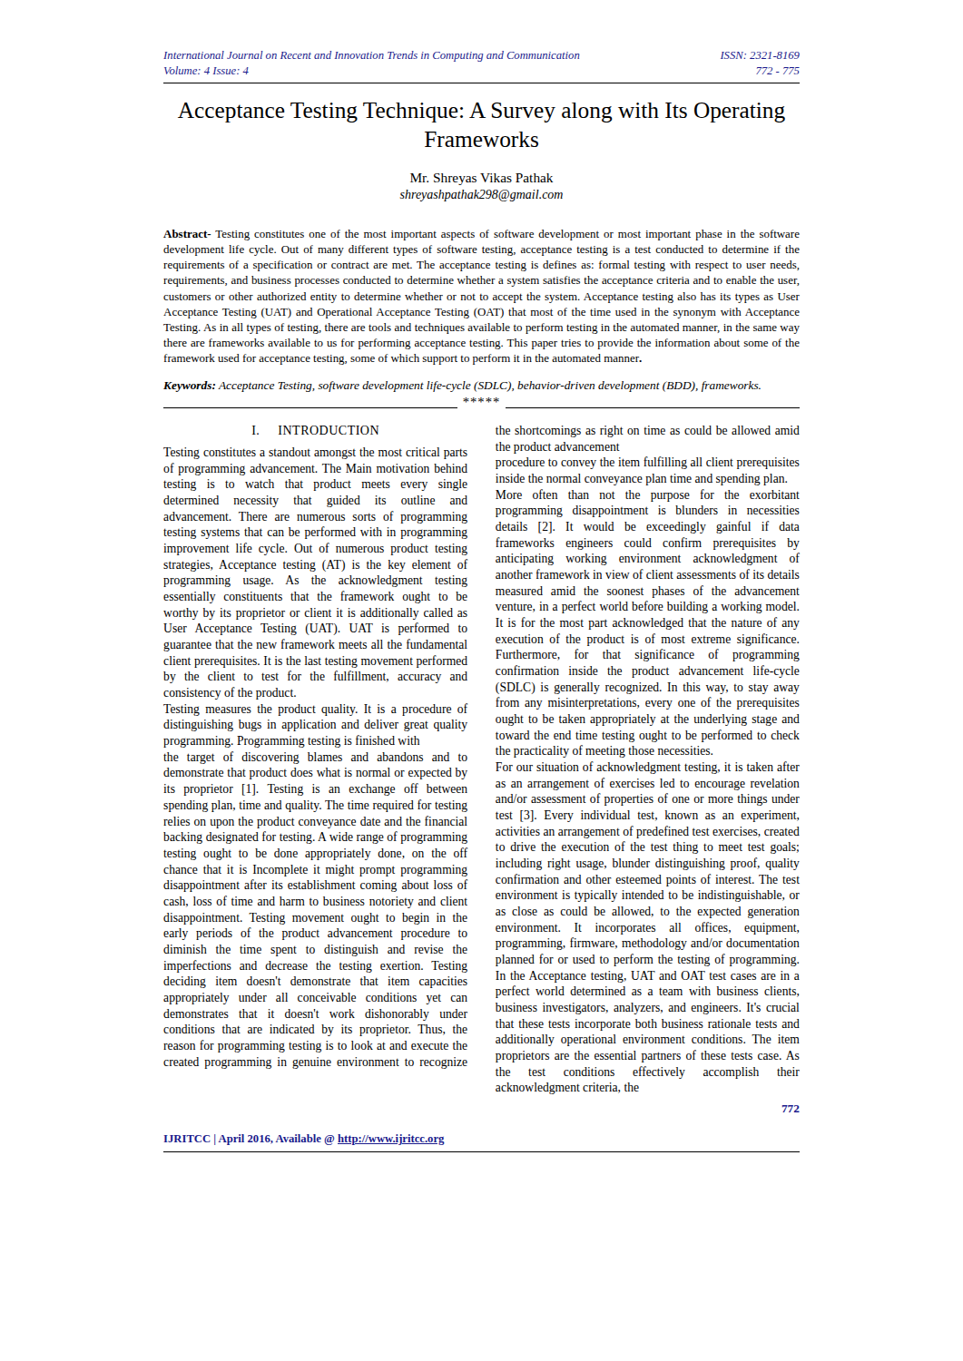International Journal on Recent and Innovation Trends in Computing and Communication
Volume: 4 Issue: 4
ISSN: 2321-8169
772 - 775
Acceptance Testing Technique: A Survey along with Its Operating Frameworks
Mr. Shreyas Vikas Pathak
shreyashpathak298@gmail.com
Abstract- Testing constitutes one of the most important aspects of software development or most important phase in the software development life cycle. Out of many different types of software testing, acceptance testing is a test conducted to determine if the requirements of a specification or contract are met. The acceptance testing is defines as: formal testing with respect to user needs, requirements, and business processes conducted to determine whether a system satisfies the acceptance criteria and to enable the user, customers or other authorized entity to determine whether or not to accept the system. Acceptance testing also has its types as User Acceptance Testing (UAT) and Operational Acceptance Testing (OAT) that most of the time used in the synonym with Acceptance Testing. As in all types of testing, there are tools and techniques available to perform testing in the automated manner, in the same way there are frameworks available to us for performing acceptance testing. This paper tries to provide the information about some of the framework used for acceptance testing, some of which support to perform it in the automated manner.
Keywords: Acceptance Testing, software development life-cycle (SDLC), behavior-driven development (BDD), frameworks.
*****
I. INTRODUCTION
Testing constitutes a standout amongst the most critical parts of programming advancement. The Main motivation behind testing is to watch that product meets every single determined necessity that guided its outline and advancement. There are numerous sorts of programming testing systems that can be performed with in programming improvement life cycle. Out of numerous product testing strategies, Acceptance testing (AT) is the key element of programming usage. As the acknowledgment testing essentially constituents that the framework ought to be worthy by its proprietor or client it is additionally called as User Acceptance Testing (UAT). UAT is performed to guarantee that the new framework meets all the fundamental client prerequisites. It is the last testing movement performed by the client to test for the fulfillment, accuracy and consistency of the product.
Testing measures the product quality. It is a procedure of distinguishing bugs in application and deliver great quality programming. Programming testing is finished with
the target of discovering blames and abandons and to demonstrate that product does what is normal or expected by its proprietor [1]. Testing is an exchange off between spending plan, time and quality. The time required for testing relies on upon the product conveyance date and the financial backing designated for testing. A wide range of programming testing ought to be done appropriately done, on the off chance that it is Incomplete it might prompt programming disappointment after its establishment coming about loss of cash, loss of time and harm to business notoriety and client disappointment. Testing movement ought to begin in the early periods of the product advancement procedure to diminish the time spent to distinguish and revise the imperfections and decrease the testing exertion. Testing deciding item doesn't demonstrate that item capacities appropriately under all conceivable conditions yet can demonstrates that it doesn't work dishonorably under conditions that are indicated by its proprietor. Thus, the reason for programming testing is to look at and execute the created programming in genuine environment to recognize the shortcomings as right on time as could be allowed amid the product advancement
procedure to convey the item fulfilling all client prerequisites inside the normal conveyance plan time and spending plan.
More often than not the purpose for the exorbitant programming disappointment is blunders in necessities details [2]. It would be exceedingly gainful if data frameworks engineers could confirm prerequisites by anticipating working environment acknowledgment of another framework in view of client assessments of its details measured amid the soonest phases of the advancement venture, in a perfect world before building a working model. It is for the most part acknowledged that the nature of any execution of the product is of most extreme significance. Furthermore, for that significance of programming confirmation inside the product advancement life-cycle (SDLC) is generally recognized. In this way, to stay away from any misinterpretations, every one of the prerequisites ought to be taken appropriately at the underlying stage and toward the end time testing ought to be performed to check the practicality of meeting those necessities.
For our situation of acknowledgment testing, it is taken after as an arrangement of exercises led to encourage revelation and/or assessment of properties of one or more things under test [3]. Every individual test, known as an experiment, activities an arrangement of predefined test exercises, created to drive the execution of the test thing to meet test goals; including right usage, blunder distinguishing proof, quality confirmation and other esteemed points of interest. The test environment is typically intended to be indistinguishable, or as close as could be allowed, to the expected generation environment. It incorporates all offices, equipment, programming, firmware, methodology and/or documentation planned for or used to perform the testing of programming. In the Acceptance testing, UAT and OAT test cases are in a perfect world determined as a team with business clients, business investigators, analyzers, and engineers. It's crucial that these tests incorporate both business rationale tests and additionally operational environment conditions. The item proprietors are the essential partners of these tests case. As the test conditions effectively accomplish their acknowledgment criteria, the
772
IJRITCC | April 2016, Available @ http://www.ijritcc.org